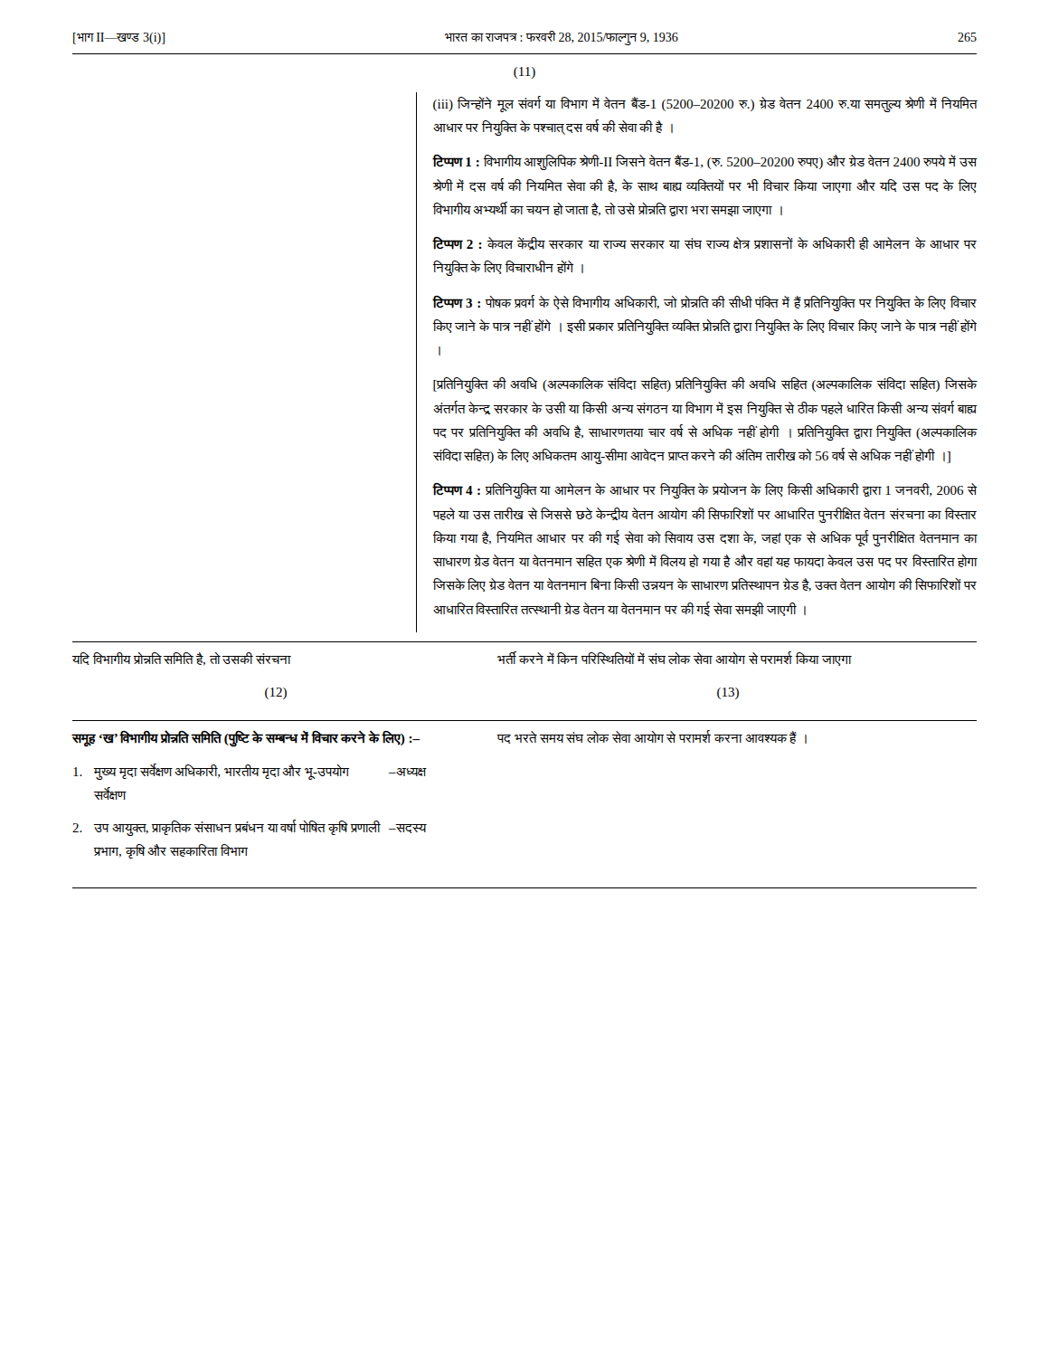[भाग II—खण्ड 3(i)]
भारत का राजपत्र : फरवरी 28, 2015/फाल्गुन 9, 1936
265
(11)
| | (iii) जिन्होंने मूल संवर्ग या विभाग में वेतन बैंड-1 (5200–20200 रु.) ग्रेड वेतन 2400 रु.या समतुल्य श्रेणी में नियमित आधार पर नियुक्ति के पश्चात् दस वर्ष की सेवा की है । टिप्पण 1 : विभागीय आशुलिपिक श्रेणी-II जिसने वेतन बैंड-1, (रु. 5200–20200 रुपए) और ग्रेड वेतन 2400 रुपये में उस श्रेणी में दस वर्ष की नियमित सेवा की है, के साथ बाह्य व्यक्तियों पर भी विचार किया जाएगा और यदि उस पद के लिए विभागीय अभ्यर्थी का चयन हो जाता है, तो उसे प्रोन्नति द्वारा भरा समझा जाएगा । टिप्पण 2 : केवल केंद्रीय सरकार या राज्य सरकार या संघ राज्य क्षेत्र प्रशासनों के अधिकारी ही आमेलन के आधार पर नियुक्ति के लिए विचाराधीन होंगे । टिप्पण 3 : पोषक प्रवर्ग के ऐसे विभागीय अधिकारी, जो प्रोन्नति की सीधी पंक्ति में हैं प्रतिनियुक्ति पर नियुक्ति के लिए विचार किए जाने के पात्र नहीं होंगे । इसी प्रकार प्रतिनियुक्ति व्यक्ति प्रोन्नति द्वारा नियुक्ति के लिए विचार किए जाने के पात्र नहीं होंगे । [प्रतिनियुक्ति की अवधि (अल्पकालिक संविदा सहित) प्रतिनियुक्ति की अवधि सहित (अल्पकालिक संविदा सहित) जिसके अंतर्गत केन्द्र सरकार के उसी या किसी अन्य संगठन या विभाग में इस नियुक्ति से ठीक पहले धारित किसी अन्य संवर्ग बाह्य पद पर प्रतिनियुक्ति की अवधि है, साधारणतया चार वर्ष से अधिक नहीं होगी । प्रतिनियुक्ति द्वारा नियुक्ति (अल्पकालिक संविदा सहित) के लिए अधिकतम आयु-सीमा आवेदन प्राप्त करने की अंतिम तारीख को 56 वर्ष से अधिक नहीं होगी ।] टिप्पण 4 : प्रतिनियुक्ति या आमेलन के आधार पर नियुक्ति के प्रयोजन के लिए किसी अधिकारी द्वारा 1 जनवरी, 2006 से पहले या उस तारीख से जिससे छठे केन्द्रीय वेतन आयोग की सिफारिशों पर आधारित पुनरीक्षित वेतन संरचना का विस्तार किया गया है, नियमित आधार पर की गई सेवा को सिवाय उस दशा के, जहां एक से अधिक पूर्व पुनरीक्षित वेतनमान का साधारण ग्रेड वेतन या वेतनमान सहित एक श्रेणी में विलय हो गया है और वहां यह फायदा केवल उस पद पर विस्तारित होगा जिसके लिए ग्रेड वेतन या वेतनमान बिना किसी उन्नयन के साधारण प्रतिस्थापन ग्रेड है, उक्त वेतन आयोग की सिफारिशों पर आधारित विस्तारित तत्स्थानी ग्रेड वेतन या वेतनमान पर की गई सेवा समझी जाएगी । |
| यदि विभागीय प्रोन्नति समिति है, तो उसकी संरचना | भर्ती करने में किन परिस्थितियों में संघ लोक सेवा आयोग से परामर्श किया जाएगा |
| (12) | (13) |
| समूह ‘ख’ विभागीय प्रोन्नति समिति (पुष्टि के सम्बन्ध में विचार करने के लिए) :– मुख्य मृदा सर्वेक्षण अधिकारी, भारतीय मृदा और भू-उपयोग सर्वेक्षण –अध्यक्ष उप आयुक्त, प्राकृतिक संसाधन प्रबंधन या वर्षा पोषित कृषि प्रणाली प्रभाग, कृषि और सहकारिता विभाग –सदस्य | पद भरते समय संघ लोक सेवा आयोग से परामर्श करना आवश्यक हैं । |